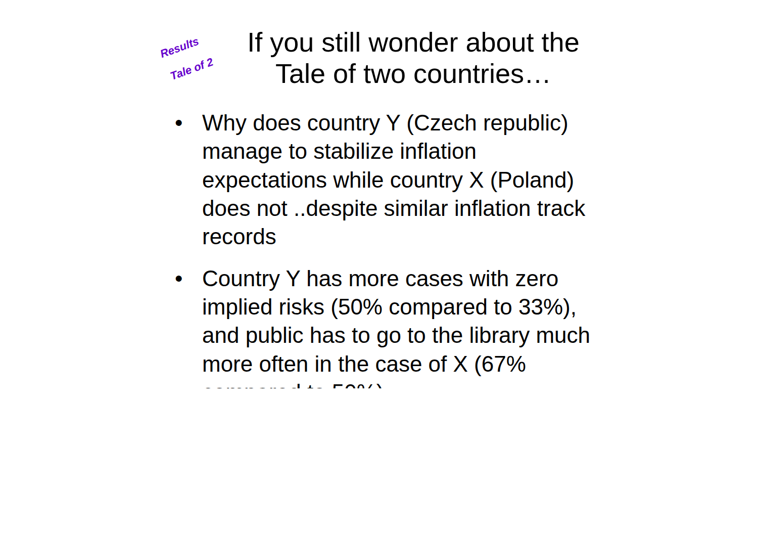Results Tale of 2
If you still wonder about the Tale of two countries…
Why does country Y (Czech republic) manage to stabilize inflation expectations while country X (Poland) does not ..despite similar inflation track records
Country Y has more cases with zero implied risks (50% compared to 33%), and public has to go to the library much more often in the case of X (67% compared to 50%)